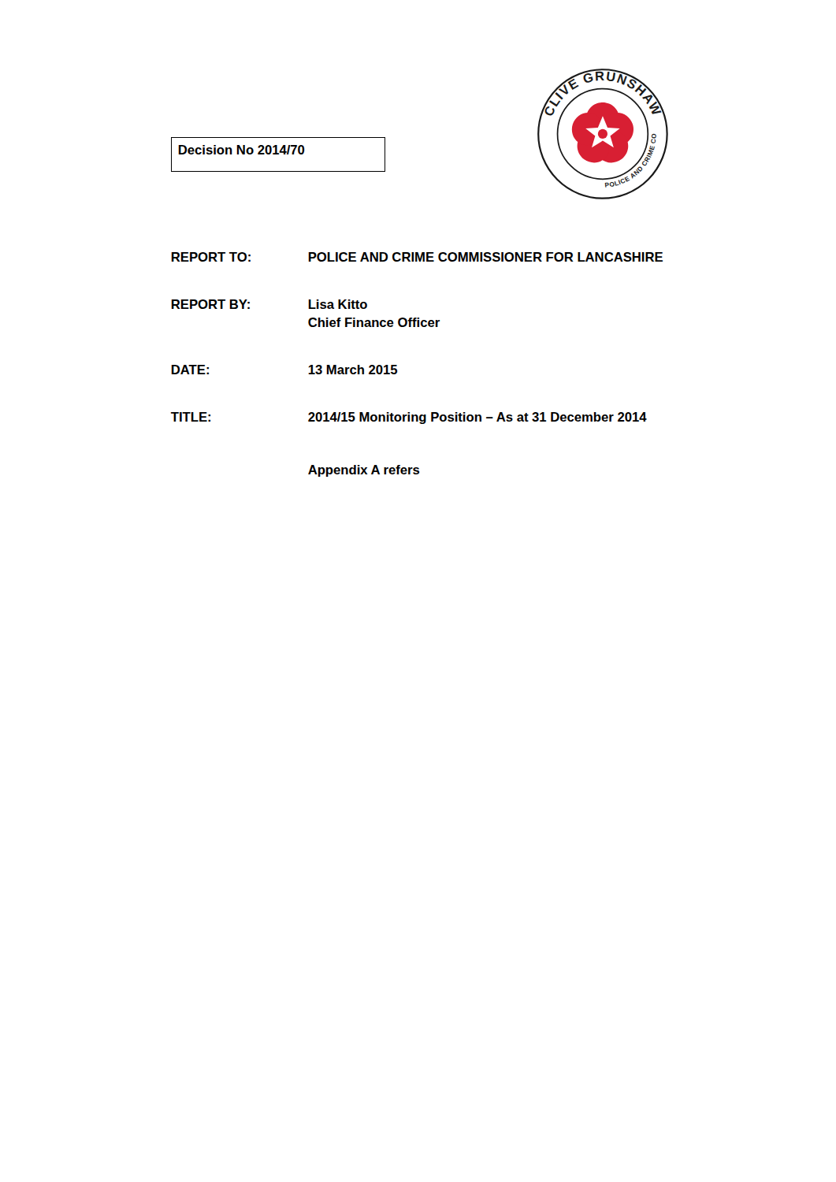CLIVE GRUNSHAW LANCASHIRE POLICE AND CRIME COMMISSIONER
Decision No 2014/70
| REPORT TO: | POLICE AND CRIME COMMISSIONER FOR LANCASHIRE |
| REPORT BY: | Lisa Kitto Chief Finance Officer |
| DATE: | 13 March 2015 |
| TITLE: | 2014/15 Monitoring Position – As at 31 December 2014 |
Appendix A refers